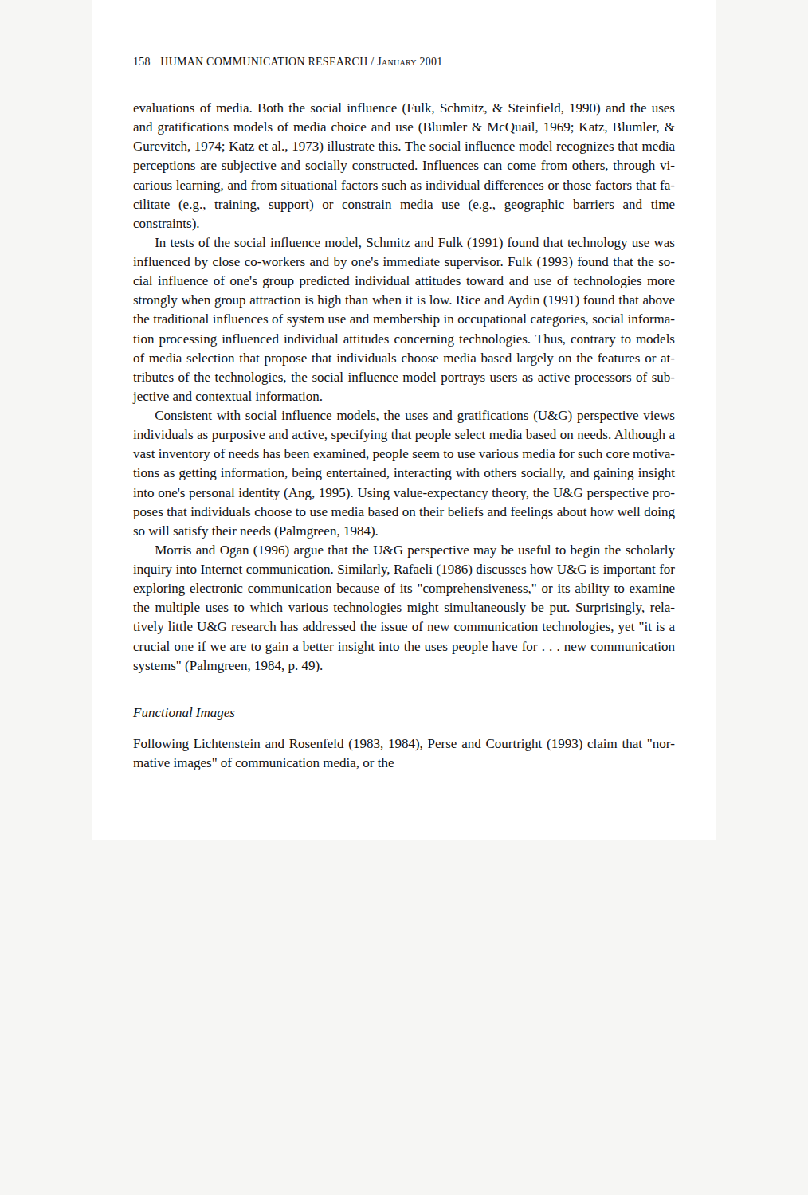158 HUMAN COMMUNICATION RESEARCH / January 2001
evaluations of media. Both the social influence (Fulk, Schmitz, & Steinfield, 1990) and the uses and gratifications models of media choice and use (Blumler & McQuail, 1969; Katz, Blumler, & Gurevitch, 1974; Katz et al., 1973) illustrate this. The social influence model recognizes that media perceptions are subjective and socially constructed. Influences can come from others, through vicarious learning, and from situational factors such as individual differences or those factors that facilitate (e.g., training, support) or constrain media use (e.g., geographic barriers and time constraints).
In tests of the social influence model, Schmitz and Fulk (1991) found that technology use was influenced by close co-workers and by one's immediate supervisor. Fulk (1993) found that the social influence of one's group predicted individual attitudes toward and use of technologies more strongly when group attraction is high than when it is low. Rice and Aydin (1991) found that above the traditional influences of system use and membership in occupational categories, social information processing influenced individual attitudes concerning technologies. Thus, contrary to models of media selection that propose that individuals choose media based largely on the features or attributes of the technologies, the social influence model portrays users as active processors of subjective and contextual information.
Consistent with social influence models, the uses and gratifications (U&G) perspective views individuals as purposive and active, specifying that people select media based on needs. Although a vast inventory of needs has been examined, people seem to use various media for such core motivations as getting information, being entertained, interacting with others socially, and gaining insight into one's personal identity (Ang, 1995). Using value-expectancy theory, the U&G perspective proposes that individuals choose to use media based on their beliefs and feelings about how well doing so will satisfy their needs (Palmgreen, 1984).
Morris and Ogan (1996) argue that the U&G perspective may be useful to begin the scholarly inquiry into Internet communication. Similarly, Rafaeli (1986) discusses how U&G is important for exploring electronic communication because of its "comprehensiveness," or its ability to examine the multiple uses to which various technologies might simultaneously be put. Surprisingly, relatively little U&G research has addressed the issue of new communication technologies, yet "it is a crucial one if we are to gain a better insight into the uses people have for . . . new communication systems" (Palmgreen, 1984, p. 49).
Functional Images
Following Lichtenstein and Rosenfeld (1983, 1984), Perse and Courtright (1993) claim that "normative images" of communication media, or the